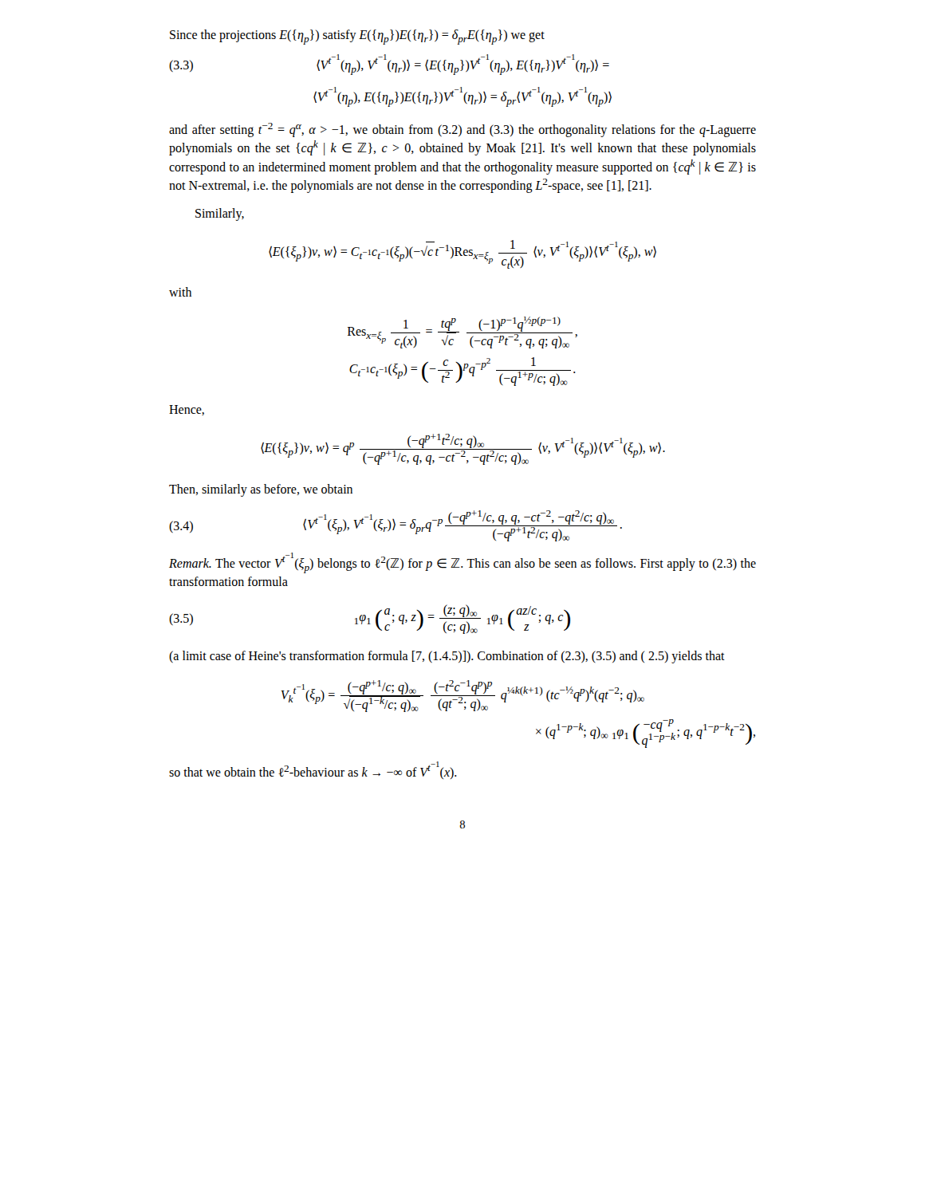Since the projections E({ηp}) satisfy E({ηp})E({ηr}) = δprE({ηp}) we get
(3.3)
⟨Vt−1(ηp), Vt−1(ηr)⟩ = ⟨E({ηp})Vt−1(ηp), E({ηr})Vt−1(ηr)⟩ =
⟨Vt−1(ηp), E({ηp})E({ηr})Vt−1(ηr)⟩ = δpr⟨Vt−1(ηp), Vt−1(ηp)⟩
and after setting t−2 = qα, α > −1, we obtain from (3.2) and (3.3) the orthogonality relations for the q-Laguerre polynomials on the set {cqk | k ∈ ℤ}, c > 0, obtained by Moak [21]. It's well known that these polynomials correspond to an indetermined moment problem and that the orthogonality measure supported on {cqk | k ∈ ℤ} is not N-extremal, i.e. the polynomials are not dense in the corresponding L2-space, see [1], [21].
Similarly,
⟨E({ξp})v, w⟩ = Ct−1ct−1(ξp)(−√c t−1)Resx=ξp 1 ct(x) ⟨v, Vt−1(ξp)⟩⟨Vt−1(ξp), w⟩
with
Resx=ξp 1 ct(x) = tqp√c (−1)p−1q½p(p−1)(−cq−pt−2, q, q; q)∞,
Ct−1ct−1(ξp) = (−ct2)pq−p2 1(−q1+p/c; q)∞.
Hence,
⟨E({ξp})v, w⟩ = qp (−qp+1t2/c; q)∞(−qp+1/c, q, q, −ct−2, −qt2/c; q)∞ ⟨v, Vt−1(ξp)⟩⟨Vt−1(ξp), w⟩.
Then, similarly as before, we obtain
(3.4)
⟨Vt−1(ξp), Vt−1(ξr)⟩ = δprq−p(−qp+1/c, q, q, −ct−2, −qt2/c; q)∞(−qp+1t2/c; q)∞.
Remark. The vector Vt−1(ξp) belongs to ℓ2(ℤ) for p ∈ ℤ. This can also be seen as follows. First apply to (2.3) the transformation formula
(3.5)
1φ1 (ac; q, z) = (z; q)∞(c; q)∞ 1φ1 (az/c z; q, c)
(a limit case of Heine's transformation formula [7, (1.4.5)]). Combination of (2.3), (3.5) and ( 2.5) yields that
Vkt−1(ξp) = (−qp+1/c; q)∞√(−q1−k/c; q)∞ (−t2c−1qp)p(qt−2; q)∞ q¼k(k+1) (tc−½qp)k(qt−2; q)∞
× (q1−p−k; q)∞ 1φ1 (−cq−p q1−p−k; q, q1−p−kt−2),
so that we obtain the ℓ2-behaviour as k → −∞ of Vt−1(x).
8